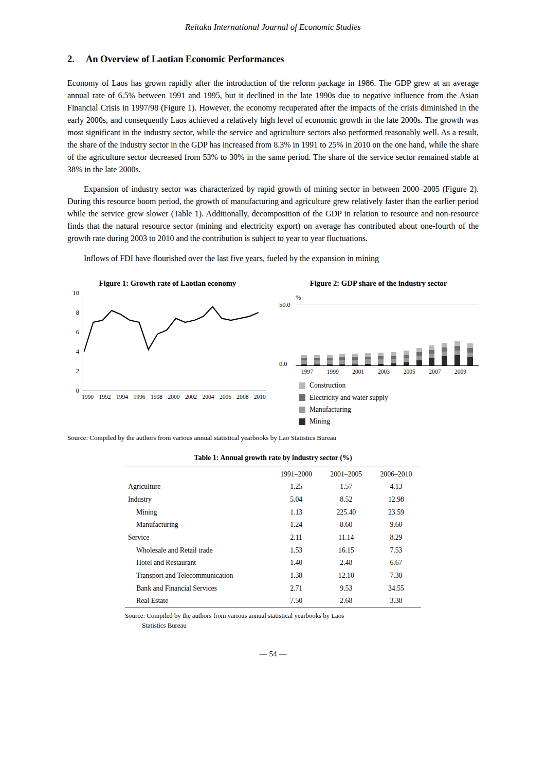Reitaku International Journal of Economic Studies
2. An Overview of Laotian Economic Performances
Economy of Laos has grown rapidly after the introduction of the reform package in 1986. The GDP grew at an average annual rate of 6.5% between 1991 and 1995, but it declined in the late 1990s due to negative influence from the Asian Financial Crisis in 1997/98 (Figure 1). However, the economy recuperated after the impacts of the crisis diminished in the early 2000s, and consequently Laos achieved a relatively high level of economic growth in the late 2000s. The growth was most significant in the industry sector, while the service and agriculture sectors also performed reasonably well. As a result, the share of the industry sector in the GDP has increased from 8.3% in 1991 to 25% in 2010 on the one hand, while the share of the agriculture sector decreased from 53% to 30% in the same period. The share of the service sector remained stable at 38% in the late 2000s.
Expansion of industry sector was characterized by rapid growth of mining sector in between 2000–2005 (Figure 2). During this resource boom period, the growth of manufacturing and agriculture grew relatively faster than the earlier period while the service grew slower (Table 1). Additionally, decomposition of the GDP in relation to resource and non-resource finds that the natural resource sector (mining and electricity export) on average has contributed about one-fourth of the growth rate during 2003 to 2010 and the contribution is subject to year to year fluctuations.
Inflows of FDI have flourished over the last five years, fueled by the expansion in mining
Figure 1: Growth rate of Laotian economy
10 8 6 4 2 0
19901992199419961998200020022004200620082010
Figure 2: GDP share of the industry sector
%
50.0 0.0
1997 1999 2001 2003 2005 2007 2009
Construction
Electricity and water supply
Manufacturing
Mining
Source: Compiled by the authors from various annual statistical yearbooks by Lao Statistics Bureau
Table 1: Annual growth rate by industry sector (%)
| | 1991–2000 | 2001–2005 | 2006–2010 |
| --- | --- | --- | --- |
| Agriculture | 1.25 | 1.57 | 4.13 |
| Industry | 5.04 | 8.52 | 12.98 |
| Mining | 1.13 | 225.40 | 23.59 |
| Manufacturing | 1.24 | 8.60 | 9.60 |
| Service | 2.11 | 11.14 | 8.29 |
| Wholesale and Retail trade | 1.53 | 16.15 | 7.53 |
| Hotel and Restaurant | 1.40 | 2.48 | 6.67 |
| Transport and Telecommunication | 1.38 | 12.10 | 7.30 |
| Bank and Financial Services | 2.71 | 9.53 | 34.55 |
| Real Estate | 7.50 | 2.68 | 3.38 |
Source: Compiled by the authors from various annual statistical yearbooks by Laos Statistics Bureau
— 54 —